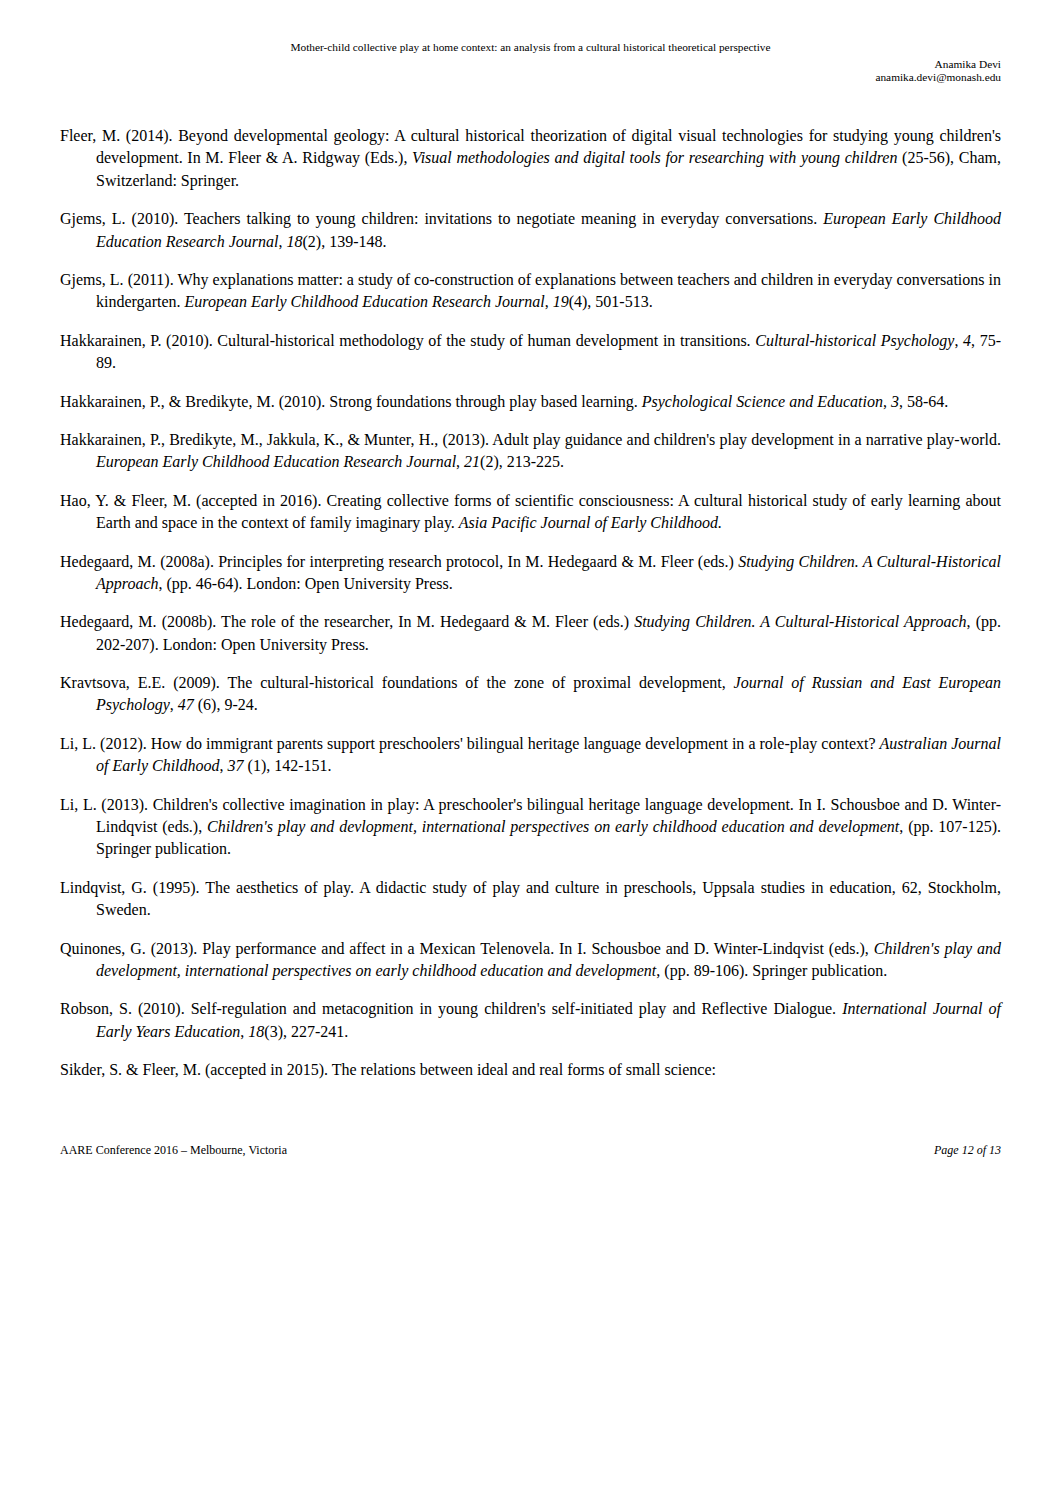Mother-child collective play at home context: an analysis from a cultural historical theoretical perspective
Anamika Devi
anamika.devi@monash.edu
Fleer, M. (2014). Beyond developmental geology: A cultural historical theorization of digital visual technologies for studying young children's development. In M. Fleer & A. Ridgway (Eds.), Visual methodologies and digital tools for researching with young children (25-56), Cham, Switzerland: Springer.
Gjems, L. (2010). Teachers talking to young children: invitations to negotiate meaning in everyday conversations. European Early Childhood Education Research Journal, 18(2), 139-148.
Gjems, L. (2011). Why explanations matter: a study of co-construction of explanations between teachers and children in everyday conversations in kindergarten. European Early Childhood Education Research Journal, 19(4), 501-513.
Hakkarainen, P. (2010). Cultural-historical methodology of the study of human development in transitions. Cultural-historical Psychology, 4, 75-89.
Hakkarainen, P., & Bredikyte, M. (2010). Strong foundations through play based learning. Psychological Science and Education, 3, 58-64.
Hakkarainen, P., Bredikyte, M., Jakkula, K., & Munter, H., (2013). Adult play guidance and children's play development in a narrative play-world. European Early Childhood Education Research Journal, 21(2), 213-225.
Hao, Y. & Fleer, M. (accepted in 2016). Creating collective forms of scientific consciousness: A cultural historical study of early learning about Earth and space in the context of family imaginary play. Asia Pacific Journal of Early Childhood.
Hedegaard, M. (2008a). Principles for interpreting research protocol, In M. Hedegaard & M. Fleer (eds.) Studying Children. A Cultural-Historical Approach, (pp. 46-64). London: Open University Press.
Hedegaard, M. (2008b). The role of the researcher, In M. Hedegaard & M. Fleer (eds.) Studying Children. A Cultural-Historical Approach, (pp. 202-207). London: Open University Press.
Kravtsova, E.E. (2009). The cultural-historical foundations of the zone of proximal development, Journal of Russian and East European Psychology, 47 (6), 9-24.
Li, L. (2012). How do immigrant parents support preschoolers' bilingual heritage language development in a role-play context? Australian Journal of Early Childhood, 37 (1), 142-151.
Li, L. (2013). Children's collective imagination in play: A preschooler's bilingual heritage language development. In I. Schousboe and D. Winter-Lindqvist (eds.), Children's play and devlopment, international perspectives on early childhood education and development, (pp. 107-125). Springer publication.
Lindqvist, G. (1995). The aesthetics of play. A didactic study of play and culture in preschools, Uppsala studies in education, 62, Stockholm, Sweden.
Quinones, G. (2013). Play performance and affect in a Mexican Telenovela. In I. Schousboe and D. Winter-Lindqvist (eds.), Children's play and development, international perspectives on early childhood education and development, (pp. 89-106). Springer publication.
Robson, S. (2010). Self-regulation and metacognition in young children's self-initiated play and Reflective Dialogue. International Journal of Early Years Education, 18(3), 227-241.
Sikder, S. & Fleer, M. (accepted in 2015). The relations between ideal and real forms of small science:
AARE Conference 2016 – Melbourne, Victoria Page 12 of 13